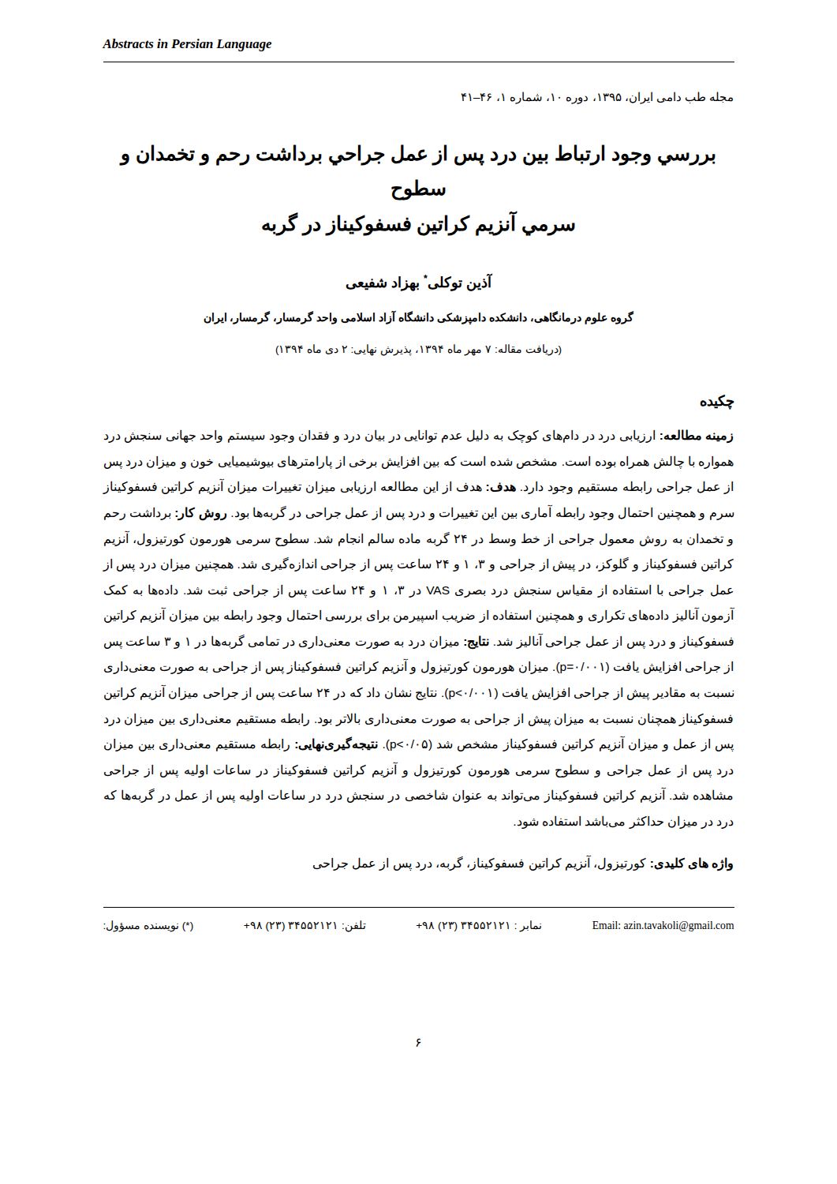Abstracts in Persian Language
مجله طب دامی ایران، ۱۳۹۵، دوره ۱۰، شماره ۱، ۴۶–۴۱
بررسي وجود ارتباط بين درد پس از عمل جراحي برداشت رحم و تخمدان و سطوح
سرمي آنزيم کراتين فسفوکيناز در گربه
آذين توکلی* بهزاد شفيعی
گروه علوم درمانگاهی، دانشکده دامپزشکی دانشگاه آزاد اسلامی واحد گرمسار، گرمسار، ایران
(دریافت مقاله: ۷ مهر ماه ۱۳۹۴، پذیرش نهایی: ۲ دی ماه ۱۳۹۴)
چکیده
زمینه مطالعه: ارزیابی درد در دام‌های کوچک به دلیل عدم توانایی در بیان درد و فقدان وجود سیستم واحد جهانی سنجش درد همواره با چالش همراه بوده است. مشخص شده است که بین افزایش برخی از پارامترهای بیوشیمیایی خون و میزان درد پس از عمل جراحی رابطه مستقیم وجود دارد. هدف: هدف از این مطالعه ارزیابی میزان تغییرات میزان آنزیم کراتین فسفوکیناز سرم و همچنین احتمال وجود رابطه آماری بین این تغییرات و درد پس از عمل جراحی در گربه‌ها بود. روش کار: برداشت رحم و تخمدان به روش معمول جراحی از خط وسط در ۲۴ گربه ماده سالم انجام شد. سطوح سرمی هورمون کورتیزول، آنزیم کراتین فسفوکیناز و گلوکز، در پیش از جراحی و ۳، ۱ و ۲۴ ساعت پس از جراحی اندازه‌گیری شد. همچنین میزان درد پس از عمل جراحی با استفاده از مقیاس سنجش درد بصری VAS در ۳، ۱ و ۲۴ ساعت پس از جراحی ثبت شد. داده‌ها به کمک آزمون آنالیز داده‌های تکراری و همچنین استفاده از ضریب اسپیرمن برای بررسی احتمال وجود رابطه بین میزان آنزیم کراتین فسفوکیناز و درد پس از عمل جراحی آنالیز شد. نتایج: میزان درد به صورت معنی‌داری در تمامی گربه‌ها در ۱ و ۳ ساعت پس از جراحی افزایش یافت (p=۰/۰۰۱). میزان هورمون کورتیزول و آنزیم کراتین فسفوکیناز پس از جراحی به صورت معنی‌داری نسبت به مقادیر پیش از جراحی افزایش یافت (p<۰/۰۰۱). نتایج نشان داد که در ۲۴ ساعت پس از جراحی میزان آنزیم کراتین فسفوکیناز همچنان نسبت به میزان پیش از جراحی به صورت معنی‌داری بالاتر بود. رابطه مستقیم معنی‌داری بین میزان درد پس از عمل و میزان آنزیم کراتین فسفوکیناز مشخص شد (p<۰/۰۵). نتیجه‌گیری‌نهایی: رابطه مستقیم معنی‌داری بین میزان درد پس از عمل جراحی و سطوح سرمی هورمون کورتیزول و آنزیم کراتین فسفوکیناز در ساعات اولیه پس از جراحی مشاهده شد. آنزیم کراتین فسفوکیناز می‌تواند به عنوان شاخصی در سنجش درد در ساعات اولیه پس از عمل در گربه‌ها که درد در میزان حداکثر می‌باشد استفاده شود.
واژه های کلیدی: کورتیزول، آنزیم کراتین فسفوکیناز، گربه، درد پس از عمل جراحی
Email: azin.tavakoli@gmail.com نمابر : ۳۴۵۵۲۱۲۱ (۲۳) ۹۸+ تلفن: ۳۴۵۵۲۱۲۱ (۲۳) ۹۸+ (*) نویسنده مسؤول:
۶